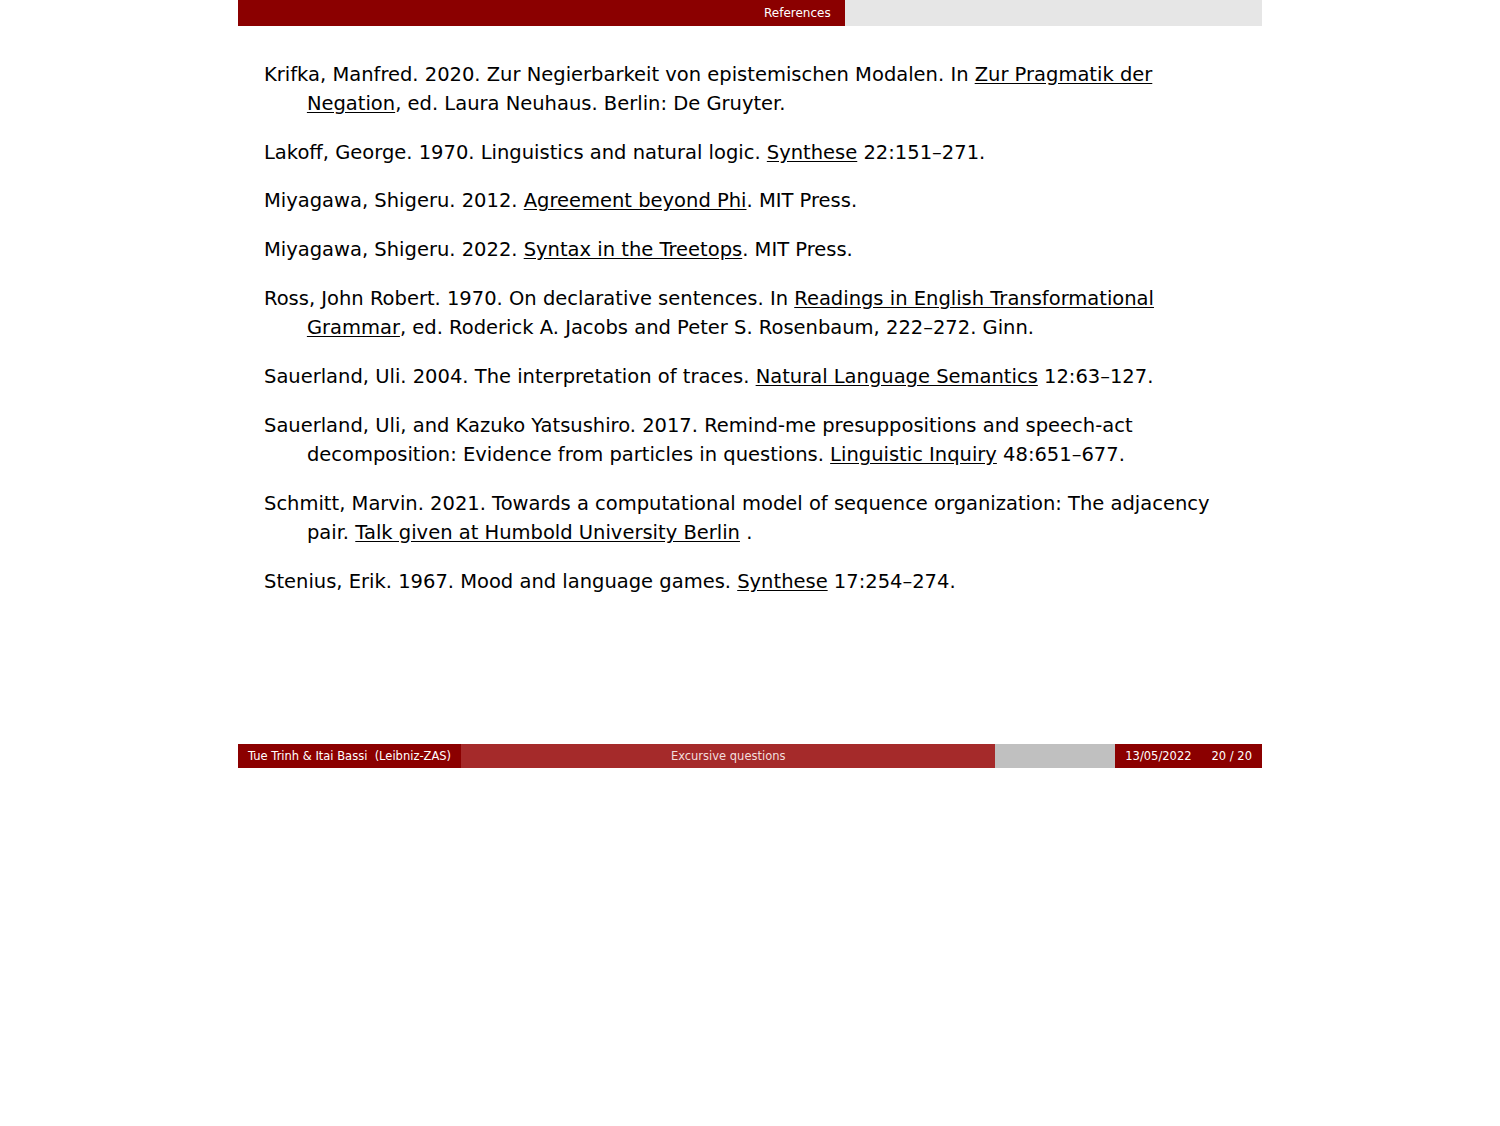References
Krifka, Manfred. 2020. Zur Negierbarkeit von epistemischen Modalen. In Zur Pragmatik der Negation, ed. Laura Neuhaus. Berlin: De Gruyter.
Lakoff, George. 1970. Linguistics and natural logic. Synthese 22:151–271.
Miyagawa, Shigeru. 2012. Agreement beyond Phi. MIT Press.
Miyagawa, Shigeru. 2022. Syntax in the Treetops. MIT Press.
Ross, John Robert. 1970. On declarative sentences. In Readings in English Transformational Grammar, ed. Roderick A. Jacobs and Peter S. Rosenbaum, 222–272. Ginn.
Sauerland, Uli. 2004. The interpretation of traces. Natural Language Semantics 12:63–127.
Sauerland, Uli, and Kazuko Yatsushiro. 2017. Remind-me presuppositions and speech-act decomposition: Evidence from particles in questions. Linguistic Inquiry 48:651–677.
Schmitt, Marvin. 2021. Towards a computational model of sequence organization: The adjacency pair. Talk given at Humbold University Berlin .
Stenius, Erik. 1967. Mood and language games. Synthese 17:254–274.
Tue Trinh & Itai Bassi (Leibniz-ZAS)
Excursive questions
13/05/2022
20 / 20